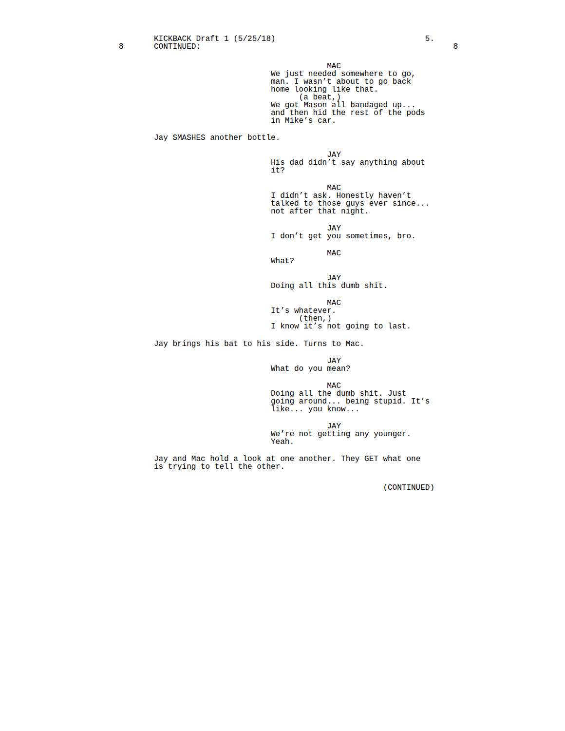KICKBACK Draft 1 (5/25/18) 5.
8 CONTINUED: 8
MAC
We just needed somewhere to go, man. I wasn’t about to go back home looking like that.
(a beat,)
We got Mason all bandaged up... and then hid the rest of the pods in Mike’s car.
Jay SMASHES another bottle.
JAY
His dad didn’t say anything about it?
MAC
I didn’t ask. Honestly haven’t talked to those guys ever since... not after that night.
JAY
I don’t get you sometimes, bro.
MAC
What?
JAY
Doing all this dumb shit.
MAC
It’s whatever.
(then,)
I know it’s not going to last.
Jay brings his bat to his side. Turns to Mac.
JAY
What do you mean?
MAC
Doing all the dumb shit. Just going around... being stupid. It’s like... you know...
JAY
We’re not getting any younger. Yeah.
Jay and Mac hold a look at one another. They GET what one is trying to tell the other.
(CONTINUED)